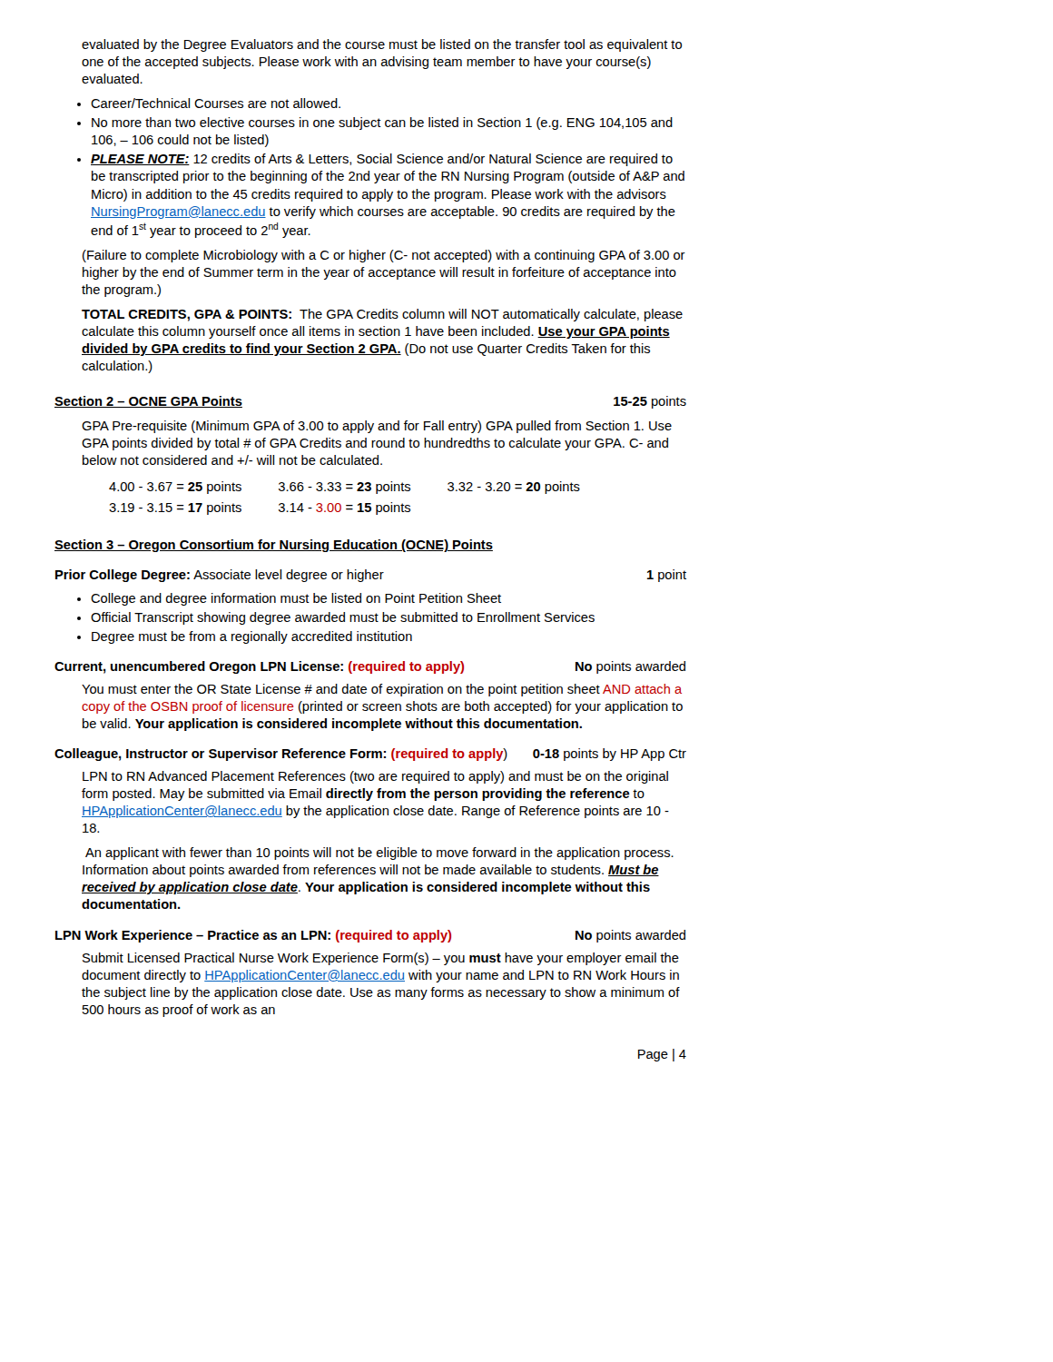evaluated by the Degree Evaluators and the course must be listed on the transfer tool as equivalent to one of the accepted subjects. Please work with an advising team member to have your course(s) evaluated.
Career/Technical Courses are not allowed.
No more than two elective courses in one subject can be listed in Section 1 (e.g. ENG 104,105 and 106, – 106 could not be listed)
PLEASE NOTE: 12 credits of Arts & Letters, Social Science and/or Natural Science are required to be transcripted prior to the beginning of the 2nd year of the RN Nursing Program (outside of A&P and Micro) in addition to the 45 credits required to apply to the program. Please work with the advisors NursingProgram@lanecc.edu to verify which courses are acceptable. 90 credits are required by the end of 1st year to proceed to 2nd year.
(Failure to complete Microbiology with a C or higher (C- not accepted) with a continuing GPA of 3.00 or higher by the end of Summer term in the year of acceptance will result in forfeiture of acceptance into the program.)
TOTAL CREDITS, GPA & POINTS: The GPA Credits column will NOT automatically calculate, please calculate this column yourself once all items in section 1 have been included. Use your GPA points divided by GPA credits to find your Section 2 GPA. (Do not use Quarter Credits Taken for this calculation.)
Section 2 – OCNE GPA Points 15-25 points
GPA Pre-requisite (Minimum GPA of 3.00 to apply and for Fall entry) GPA pulled from Section 1. Use GPA points divided by total # of GPA Credits and round to hundredths to calculate your GPA. C- and below not considered and +/- will not be calculated.
| 4.00 - 3.67 = 25 points | 3.66 - 3.33 = 23 points | 3.32 - 3.20 = 20 points |
| 3.19 - 3.15 = 17 points | 3.14 - 3.00 = 15 points | |
Section 3 – Oregon Consortium for Nursing Education (OCNE) Points
Prior College Degree: Associate level degree or higher 1 point
College and degree information must be listed on Point Petition Sheet
Official Transcript showing degree awarded must be submitted to Enrollment Services
Degree must be from a regionally accredited institution
Current, unencumbered Oregon LPN License: (required to apply) No points awarded
You must enter the OR State License # and date of expiration on the point petition sheet AND attach a copy of the OSBN proof of licensure (printed or screen shots are both accepted) for your application to be valid. Your application is considered incomplete without this documentation.
Colleague, Instructor or Supervisor Reference Form: (required to apply) 0-18 points by HP App Ctr
LPN to RN Advanced Placement References (two are required to apply) and must be on the original form posted. May be submitted via Email directly from the person providing the reference to HPApplicationCenter@lanecc.edu by the application close date. Range of Reference points are 10 - 18.
An applicant with fewer than 10 points will not be eligible to move forward in the application process. Information about points awarded from references will not be made available to students. Must be received by application close date. Your application is considered incomplete without this documentation.
LPN Work Experience – Practice as an LPN: (required to apply) No points awarded
Submit Licensed Practical Nurse Work Experience Form(s) – you must have your employer email the document directly to HPApplicationCenter@lanecc.edu with your name and LPN to RN Work Hours in the subject line by the application close date. Use as many forms as necessary to show a minimum of 500 hours as proof of work as an
Page | 4